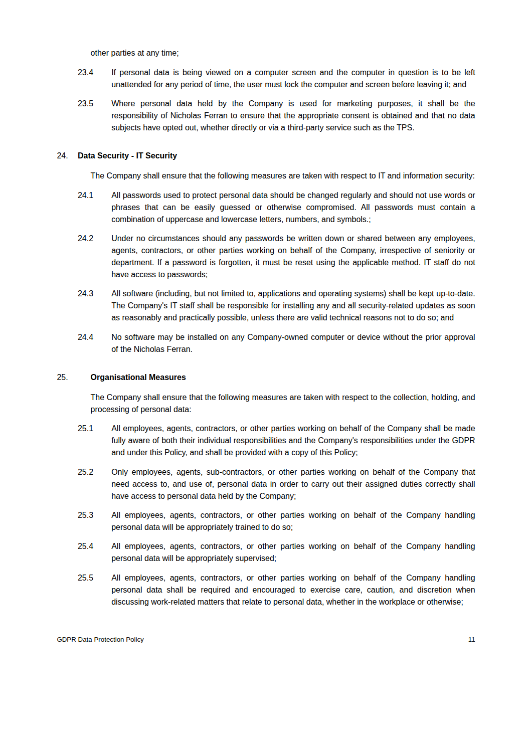other parties at any time;
23.4
If personal data is being viewed on a computer screen and the computer in question is to be left unattended for any period of time, the user must lock the computer and screen before leaving it; and
23.5
Where personal data held by the Company is used for marketing purposes, it shall be the responsibility of Nicholas Ferran to ensure that the appropriate consent is obtained and that no data subjects have opted out, whether directly or via a third-party service such as the TPS.
24. Data Security - IT Security
The Company shall ensure that the following measures are taken with respect to IT and information security:
24.1
All passwords used to protect personal data should be changed regularly and should not use words or phrases that can be easily guessed or otherwise compromised. All passwords must contain a combination of uppercase and lowercase letters, numbers, and symbols.;
24.2
Under no circumstances should any passwords be written down or shared between any employees, agents, contractors, or other parties working on behalf of the Company, irrespective of seniority or department. If a password is forgotten, it must be reset using the applicable method. IT staff do not have access to passwords;
24.3
All software (including, but not limited to, applications and operating systems) shall be kept up-to-date. The Company's IT staff shall be responsible for installing any and all security-related updates as soon as reasonably and practically possible, unless there are valid technical reasons not to do so; and
24.4
No software may be installed on any Company-owned computer or device without the prior approval of the Nicholas Ferran.
25. Organisational Measures
The Company shall ensure that the following measures are taken with respect to the collection, holding, and processing of personal data:
25.1
All employees, agents, contractors, or other parties working on behalf of the Company shall be made fully aware of both their individual responsibilities and the Company's responsibilities under the GDPR and under this Policy, and shall be provided with a copy of this Policy;
25.2
Only employees, agents, sub-contractors, or other parties working on behalf of the Company that need access to, and use of, personal data in order to carry out their assigned duties correctly shall have access to personal data held by the Company;
25.3
All employees, agents, contractors, or other parties working on behalf of the Company handling personal data will be appropriately trained to do so;
25.4
All employees, agents, contractors, or other parties working on behalf of the Company handling personal data will be appropriately supervised;
25.5
All employees, agents, contractors, or other parties working on behalf of the Company handling personal data shall be required and encouraged to exercise care, caution, and discretion when discussing work-related matters that relate to personal data, whether in the workplace or otherwise;
GDPR Data Protection Policy 11